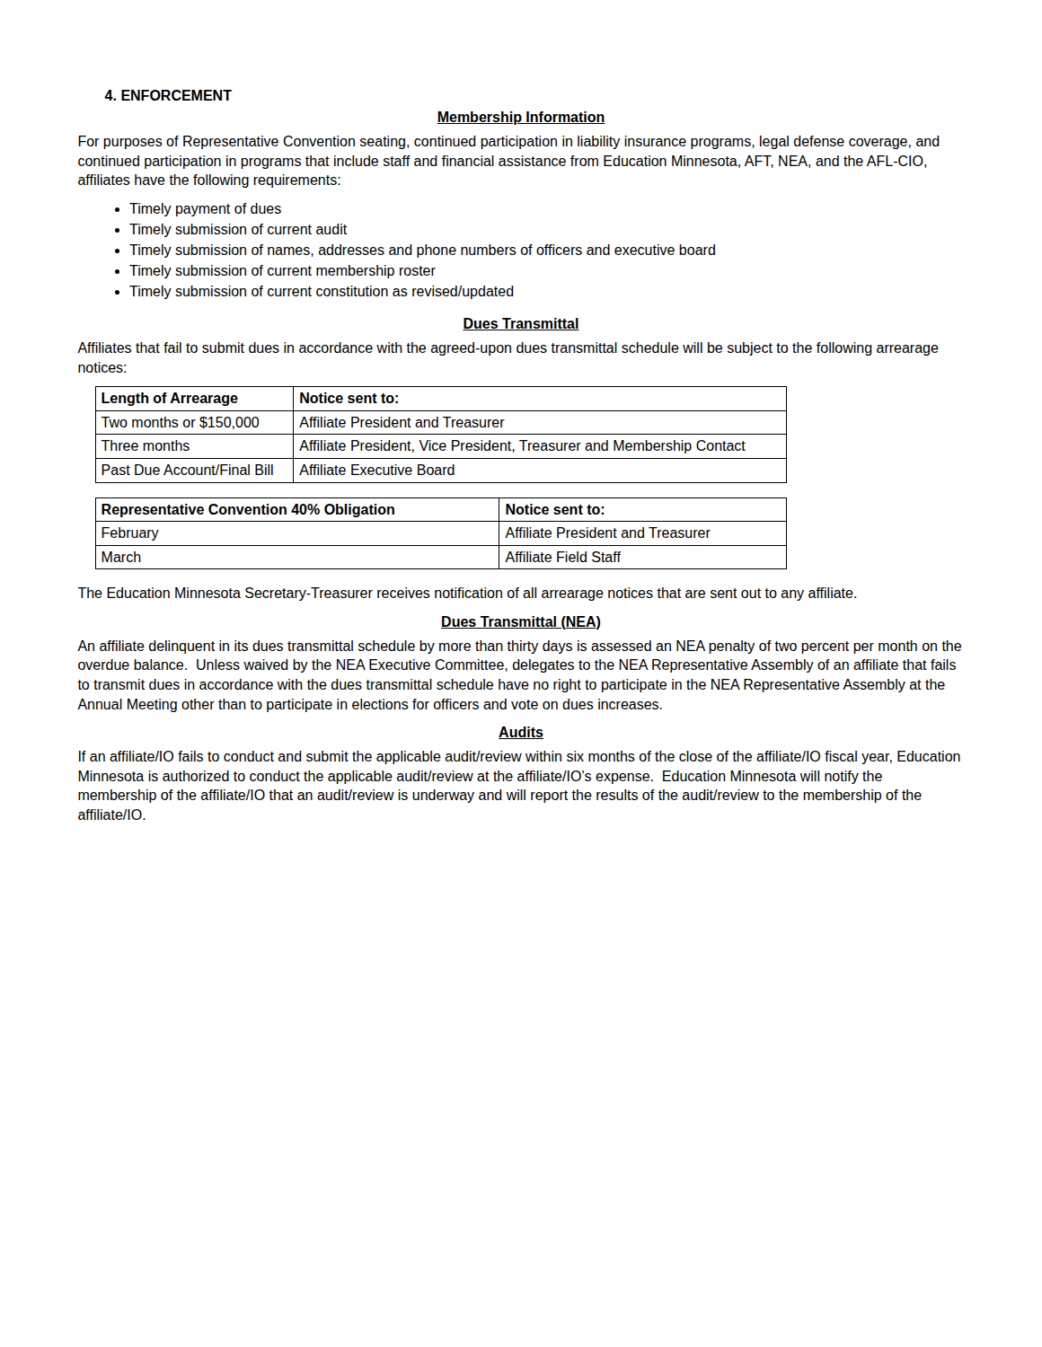ENFORCEMENT
Membership Information
For purposes of Representative Convention seating, continued participation in liability insurance programs, legal defense coverage, and continued participation in programs that include staff and financial assistance from Education Minnesota, AFT, NEA, and the AFL-CIO, affiliates have the following requirements:
Timely payment of dues
Timely submission of current audit
Timely submission of names, addresses and phone numbers of officers and executive board
Timely submission of current membership roster
Timely submission of current constitution as revised/updated
Dues Transmittal
Affiliates that fail to submit dues in accordance with the agreed-upon dues transmittal schedule will be subject to the following arrearage notices:
| Length of Arrearage | Notice sent to: |
| --- | --- |
| Two months or $150,000 | Affiliate President and Treasurer |
| Three months | Affiliate President, Vice President, Treasurer and Membership Contact |
| Past Due Account/Final Bill | Affiliate Executive Board |
| Representative Convention 40% Obligation | Notice sent to: |
| --- | --- |
| February | Affiliate President and Treasurer |
| March | Affiliate Field Staff |
The Education Minnesota Secretary-Treasurer receives notification of all arrearage notices that are sent out to any affiliate.
Dues Transmittal (NEA)
An affiliate delinquent in its dues transmittal schedule by more than thirty days is assessed an NEA penalty of two percent per month on the overdue balance. Unless waived by the NEA Executive Committee, delegates to the NEA Representative Assembly of an affiliate that fails to transmit dues in accordance with the dues transmittal schedule have no right to participate in the NEA Representative Assembly at the Annual Meeting other than to participate in elections for officers and vote on dues increases.
Audits
If an affiliate/IO fails to conduct and submit the applicable audit/review within six months of the close of the affiliate/IO fiscal year, Education Minnesota is authorized to conduct the applicable audit/review at the affiliate/IO’s expense. Education Minnesota will notify the membership of the affiliate/IO that an audit/review is underway and will report the results of the audit/review to the membership of the affiliate/IO.